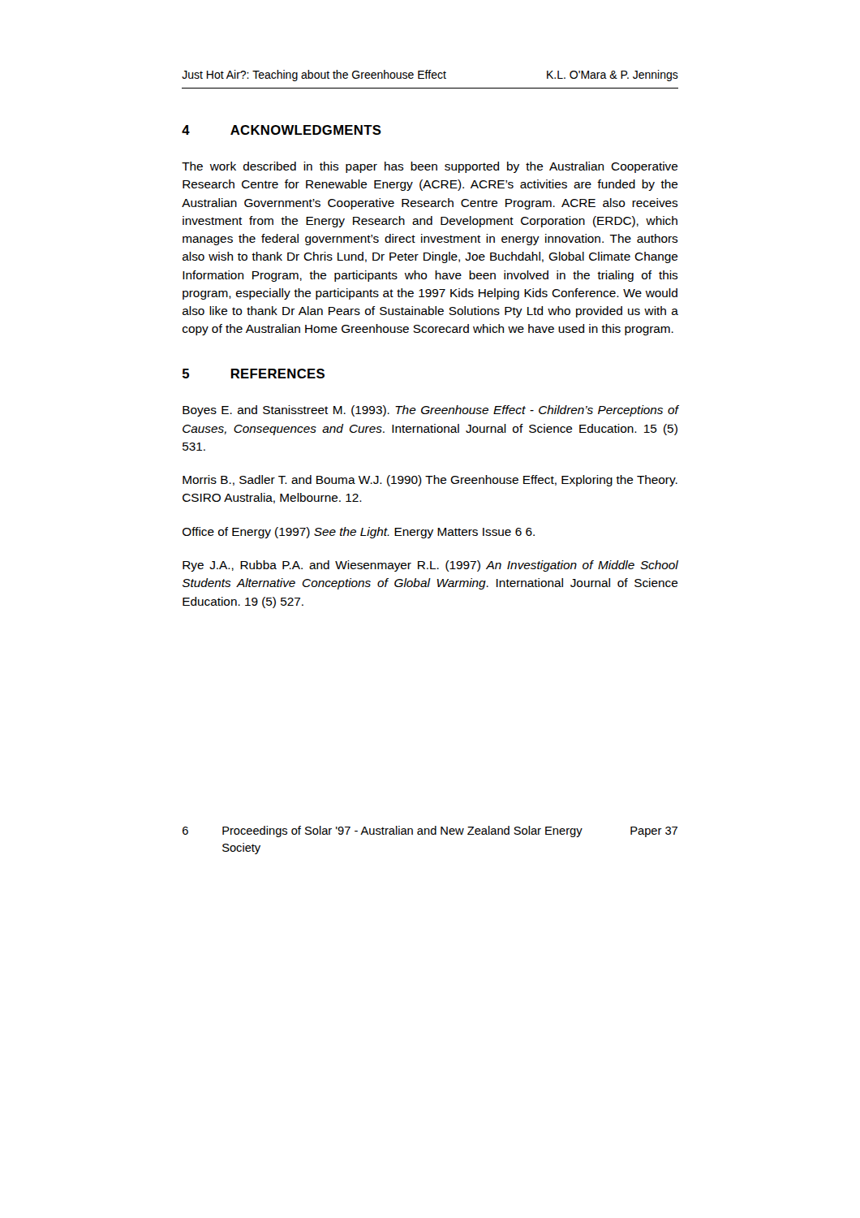Just Hot Air?: Teaching about the Greenhouse Effect
K.L. O'Mara & P. Jennings
4 ACKNOWLEDGMENTS
The work described in this paper has been supported by the Australian Cooperative Research Centre for Renewable Energy (ACRE). ACRE’s activities are funded by the Australian Government’s Cooperative Research Centre Program. ACRE also receives investment from the Energy Research and Development Corporation (ERDC), which manages the federal government’s direct investment in energy innovation. The authors also wish to thank Dr Chris Lund, Dr Peter Dingle, Joe Buchdahl, Global Climate Change Information Program, the participants who have been involved in the trialing of this program, especially the participants at the 1997 Kids Helping Kids Conference. We would also like to thank Dr Alan Pears of Sustainable Solutions Pty Ltd who provided us with a copy of the Australian Home Greenhouse Scorecard which we have used in this program.
5 REFERENCES
Boyes E. and Stanisstreet M. (1993). The Greenhouse Effect - Children’s Perceptions of Causes, Consequences and Cures. International Journal of Science Education. 15 (5) 531.
Morris B., Sadler T. and Bouma W.J. (1990) The Greenhouse Effect, Exploring the Theory. CSIRO Australia, Melbourne. 12.
Office of Energy (1997) See the Light. Energy Matters Issue 6 6.
Rye J.A., Rubba P.A. and Wiesenmayer R.L. (1997) An Investigation of Middle School Students Alternative Conceptions of Global Warming. International Journal of Science Education. 19 (5) 527.
6
Proceedings of Solar '97 - Australian and New Zealand Solar Energy Society
Paper 37